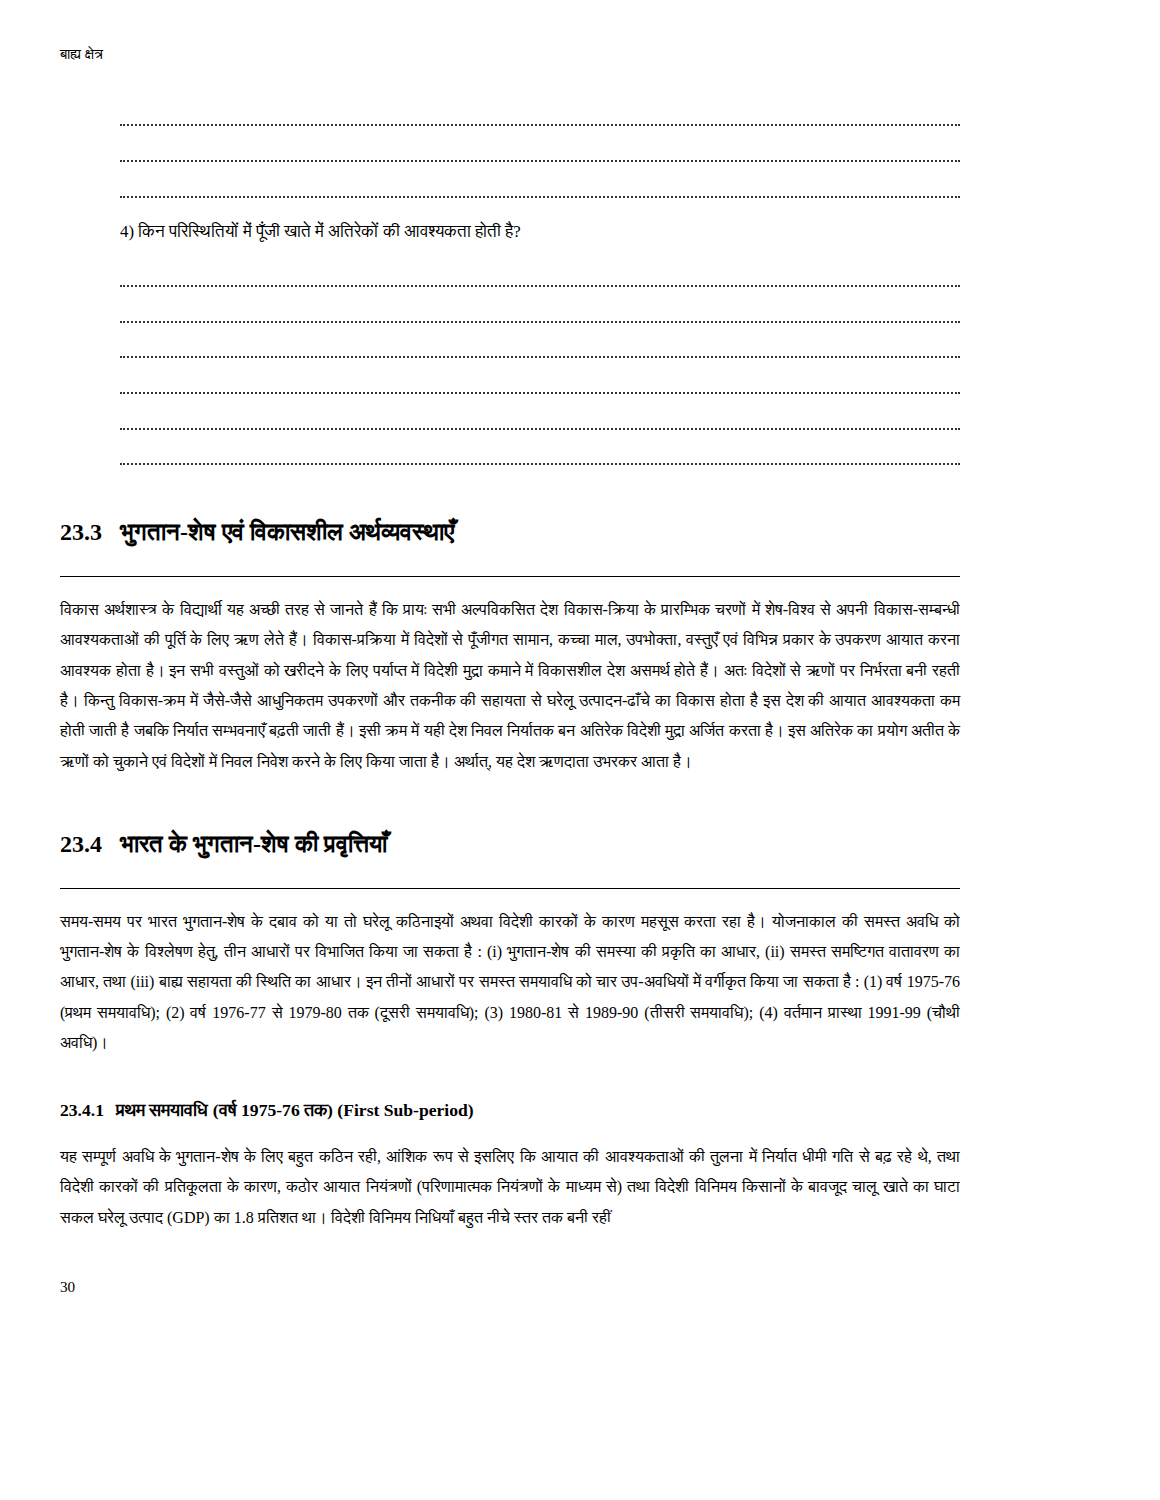बाह्य क्षेत्र
4) किन परिस्थितियों में पूँजी खाते में अतिरेकों की आवश्यकता होती है?
23.3भुगतान-शेष एवं विकासशील अर्थव्यवस्थाएँ
विकास अर्थशास्त्र के विद्यार्थी यह अच्छी तरह से जानते हैं कि प्रायः सभी अल्पविकसित देश विकास-क्रिया के प्रारम्भिक चरणों में शेष-विश्व से अपनी विकास-सम्बन्धी आवश्यकताओं की पूर्ति के लिए ऋण लेते हैं। विकास-प्रक्रिया में विदेशों से पूँजीगत सामान, कच्चा माल, उपभोक्ता, वस्तुएँ एवं विभिन्न प्रकार के उपकरण आयात करना आवश्यक होता है। इन सभी वस्तुओं को खरीदने के लिए पर्याप्त में विदेशी मुद्रा कमाने में विकासशील देश असमर्थ होते हैं। अतः विदेशों से ऋणों पर निर्भरता बनी रहती है। किन्तु विकास-क्रम में जैसे-जैसे आधुनिकतम उपकरणों और तकनीक की सहायता से घरेलू उत्पादन-ढाँचे का विकास होता है इस देश की आयात आवश्यकता कम होती जाती है जबकि निर्यात सम्भवनाएँ बढ़ती जाती हैं। इसी क्रम में यही देश निवल निर्यातक बन अतिरेक विदेशी मुद्रा अर्जित करता है। इस अतिरेक का प्रयोग अतीत के ऋणों को चुकाने एवं विदेशों में निवल निवेश करने के लिए किया जाता है। अर्थात्, यह देश ऋणदाता उभरकर आता है।
23.4भारत के भुगतान-शेष की प्रवृत्तियाँ
समय-समय पर भारत भुगतान-शेष के दबाव को या तो घरेलू कठिनाइयों अथवा विदेशी कारकों के कारण महसूस करता रहा है। योजनाकाल की समस्त अवधि को भुगतान-शेष के विश्लेषण हेतु, तीन आधारों पर विभाजित किया जा सकता है : (i) भुगतान-शेष की समस्या की प्रकृति का आधार, (ii) समस्त समष्टिगत वातावरण का आधार, तथा (iii) बाह्य सहायता की स्थिति का आधार। इन तीनों आधारों पर समस्त समयावधि को चार उप-अवधियों में वर्गीकृत किया जा सकता है : (1) वर्ष 1975-76 (प्रथम समयावधि); (2) वर्ष 1976-77 से 1979-80 तक (दूसरी समयावधि); (3) 1980-81 से 1989-90 (तीसरी समयावधि); (4) वर्तमान प्रास्था 1991-99 (चौथी अवधि)।
23.4.1प्रथम समयावधि (वर्ष 1975-76 तक) (First Sub-period)
यह सम्पूर्ण अवधि के भुगतान-शेष के लिए बहुत कठिन रही, आंशिक रूप से इसलिए कि आयात की आवश्यकताओं की तुलना में निर्यात धीमी गति से बढ़ रहे थे, तथा विदेशी कारकों की प्रतिकूलता के कारण, कठोर आयात नियंत्रणों (परिणामात्मक नियंत्रणों के माध्यम से) तथा विदेशी विनिमय किसानों के बावजूद चालू खाते का घाटा सकल घरेलू उत्पाद (GDP) का 1.8 प्रतिशत था। विदेशी विनिमय निधियाँ बहुत नीचे स्तर तक बनी रहीं
30